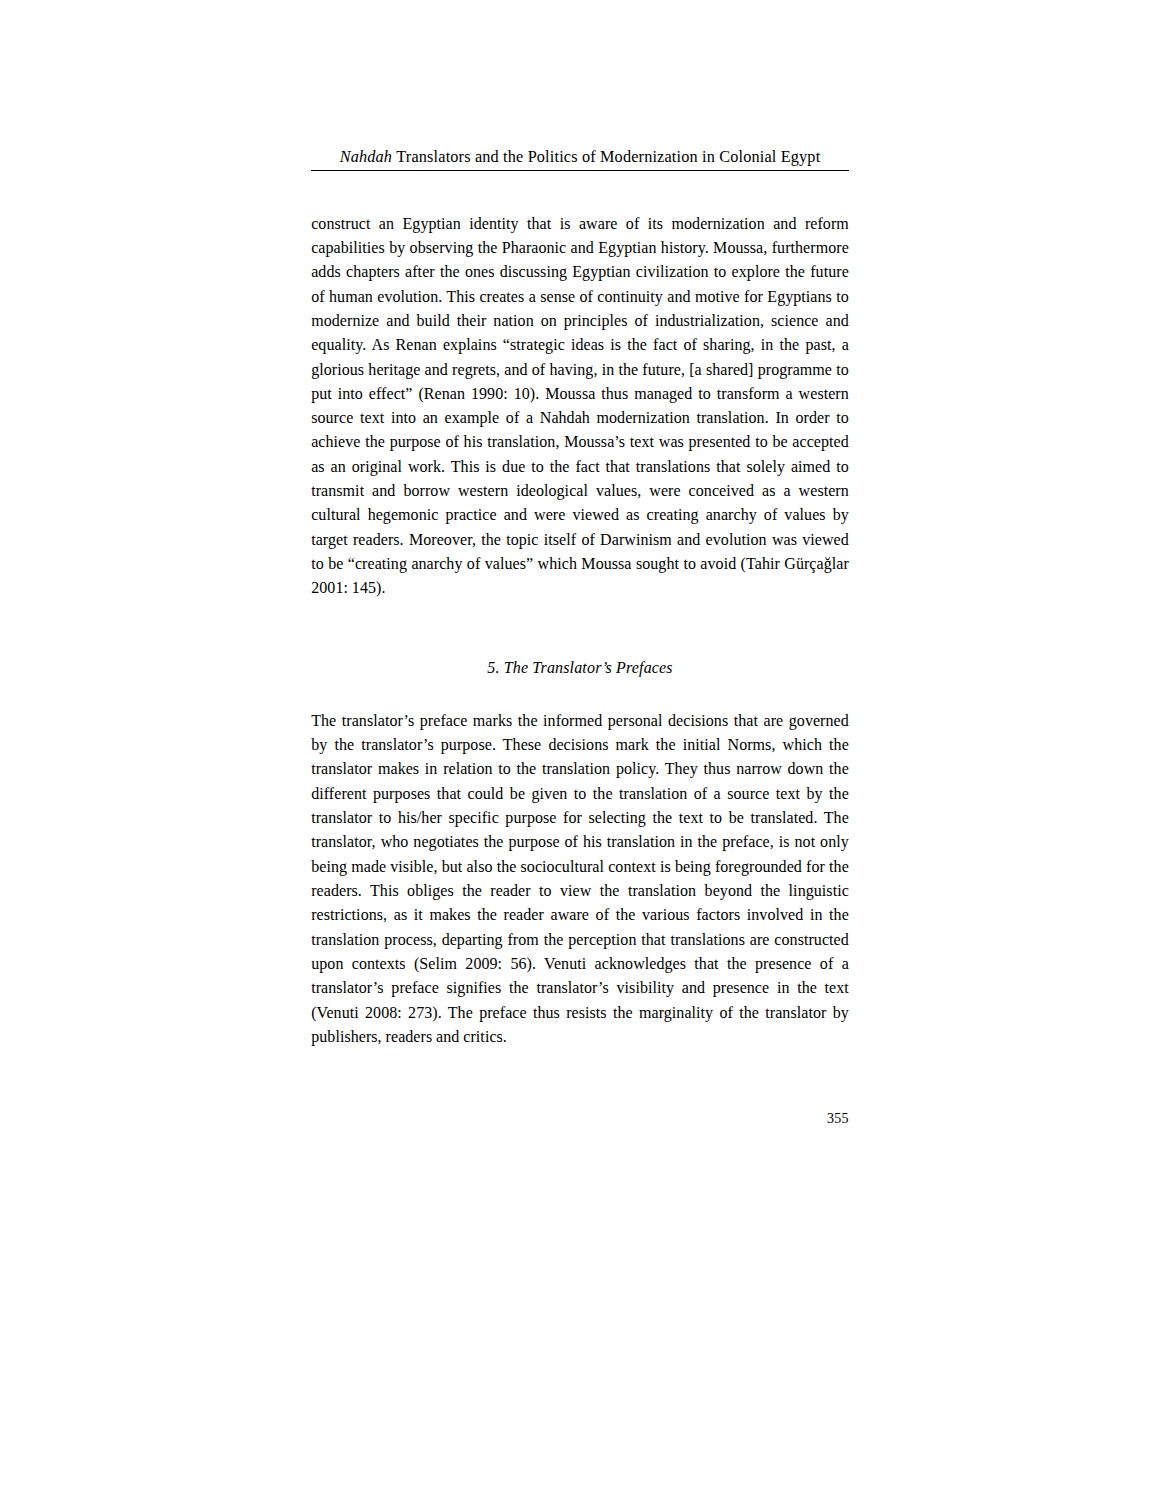Nahdah Translators and the Politics of Modernization in Colonial Egypt
construct an Egyptian identity that is aware of its modernization and reform capabilities by observing the Pharaonic and Egyptian history. Moussa, furthermore adds chapters after the ones discussing Egyptian civilization to explore the future of human evolution. This creates a sense of continuity and motive for Egyptians to modernize and build their nation on principles of industrialization, science and equality. As Renan explains “strategic ideas is the fact of sharing, in the past, a glorious heritage and regrets, and of having, in the future, [a shared] programme to put into effect” (Renan 1990: 10). Moussa thus managed to transform a western source text into an example of a Nahdah modernization translation. In order to achieve the purpose of his translation, Moussa’s text was presented to be accepted as an original work. This is due to the fact that translations that solely aimed to transmit and borrow western ideological values, were conceived as a western cultural hegemonic practice and were viewed as creating anarchy of values by target readers. Moreover, the topic itself of Darwinism and evolution was viewed to be “creating anarchy of values” which Moussa sought to avoid (Tahir Gürçağlar 2001: 145).
5. The Translator’s Prefaces
The translator’s preface marks the informed personal decisions that are governed by the translator’s purpose. These decisions mark the initial Norms, which the translator makes in relation to the translation policy. They thus narrow down the different purposes that could be given to the translation of a source text by the translator to his/her specific purpose for selecting the text to be translated. The translator, who negotiates the purpose of his translation in the preface, is not only being made visible, but also the sociocultural context is being foregrounded for the readers. This obliges the reader to view the translation beyond the linguistic restrictions, as it makes the reader aware of the various factors involved in the translation process, departing from the perception that translations are constructed upon contexts (Selim 2009: 56). Venuti acknowledges that the presence of a translator’s preface signifies the translator’s visibility and presence in the text (Venuti 2008: 273). The preface thus resists the marginality of the translator by publishers, readers and critics.
355